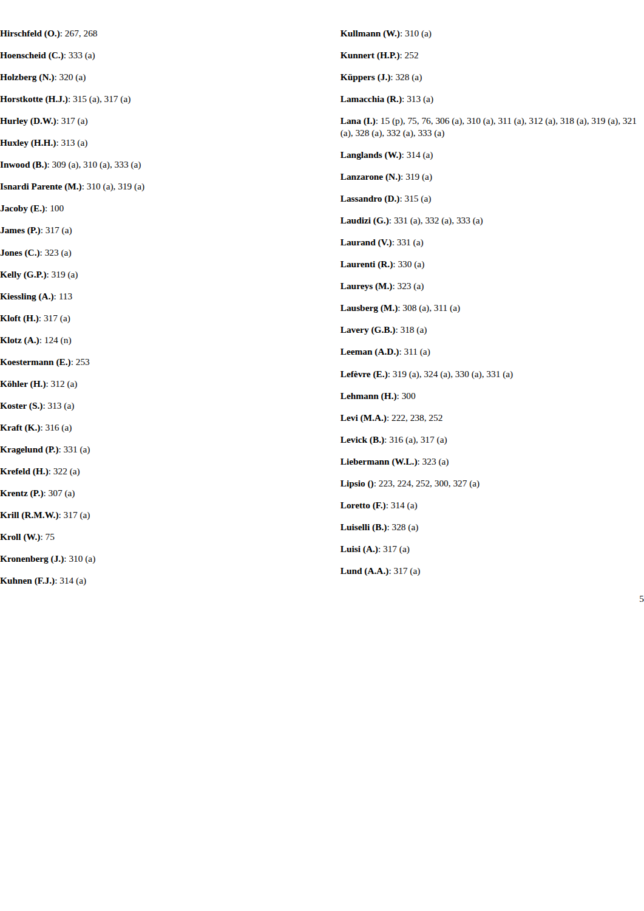Hirschfeld (O.): 267, 268
Hoenscheid (C.): 333 (a)
Holzberg (N.): 320 (a)
Horstkotte (H.J.): 315 (a), 317 (a)
Hurley (D.W.): 317 (a)
Huxley (H.H.): 313 (a)
Inwood (B.): 309 (a), 310 (a), 333 (a)
Isnardi Parente (M.): 310 (a), 319 (a)
Jacoby (E.): 100
James (P.): 317 (a)
Jones (C.): 323 (a)
Kelly (G.P.): 319 (a)
Kiessling (A.): 113
Kloft (H.): 317 (a)
Klotz (A.): 124 (n)
Koestermann (E.): 253
Köhler (H.): 312 (a)
Koster (S.): 313 (a)
Kraft (K.): 316 (a)
Kragelund (P.): 331 (a)
Krefeld (H.): 322 (a)
Krentz (P.): 307 (a)
Krill (R.M.W.): 317 (a)
Kroll (W.): 75
Kronenberg (J.): 310 (a)
Kuhnen (F.J.): 314 (a)
Kullmann (W.): 310 (a)
Kunnert (H.P.): 252
Küppers (J.): 328 (a)
Lamacchia (R.): 313 (a)
Lana (I.): 15 (p), 75, 76, 306 (a), 310 (a), 311 (a), 312 (a), 318 (a), 319 (a), 321 (a), 328 (a), 332 (a), 333 (a)
Langlands (W.): 314 (a)
Lanzarone (N.): 319 (a)
Lassandro (D.): 315 (a)
Laudizi (G.): 331 (a), 332 (a), 333 (a)
Laurand (V.): 331 (a)
Laurenti (R.): 330 (a)
Laureys (M.): 323 (a)
Lausberg (M.): 308 (a), 311 (a)
Lavery (G.B.): 318 (a)
Leeman (A.D.): 311 (a)
Lefèvre (E.): 319 (a), 324 (a), 330 (a), 331 (a)
Lehmann (H.): 300
Levi (M.A.): 222, 238, 252
Levick (B.): 316 (a), 317 (a)
Liebermann (W.L.): 323 (a)
Lipsio (): 223, 224, 252, 300, 327 (a)
Loretto (F.): 314 (a)
Luiselli (B.): 328 (a)
Luisi (A.): 317 (a)
Lund (A.A.): 317 (a)
5